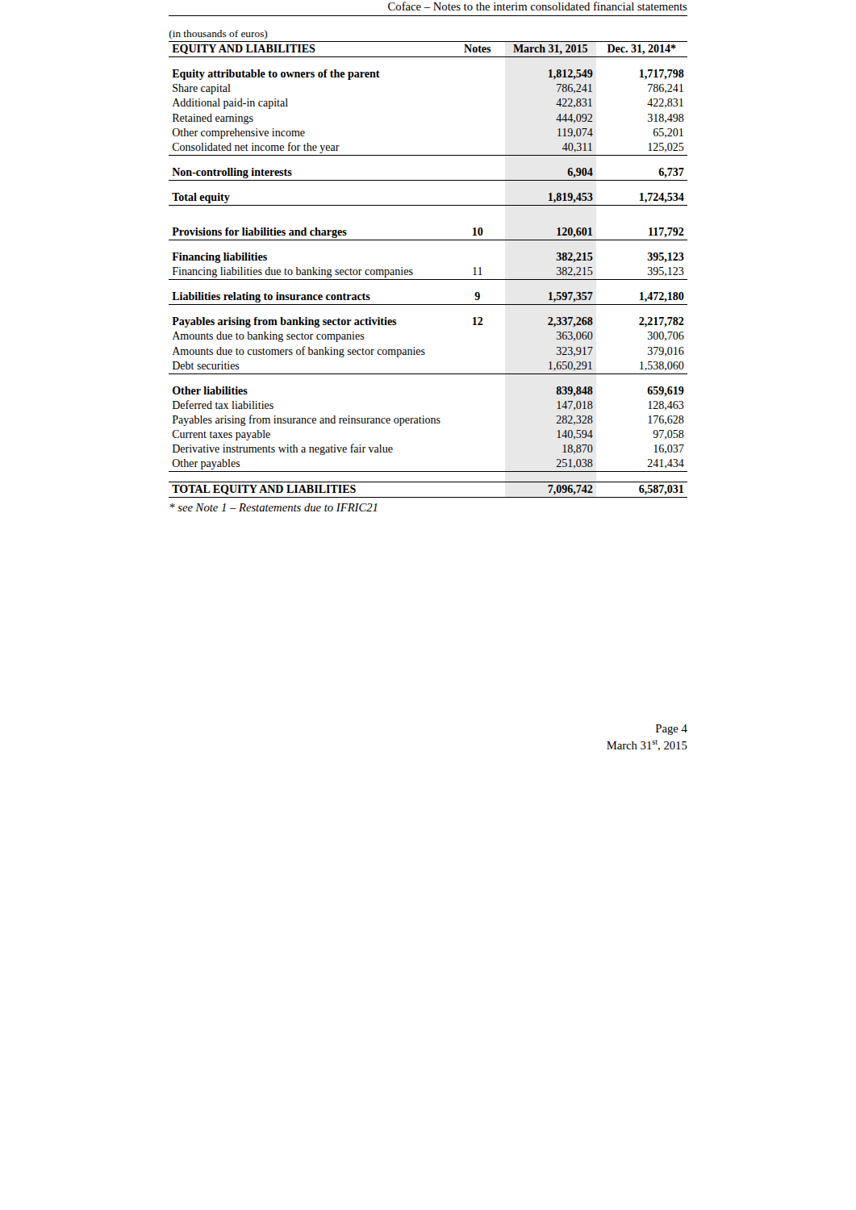Coface – Notes to the interim consolidated financial statements
(in thousands of euros)
| EQUITY AND LIABILITIES | Notes | March 31, 2015 | Dec. 31, 2014* |
| --- | --- | --- | --- |
| Equity attributable to owners of the parent | | 1,812,549 | 1,717,798 |
| Share capital | | 786,241 | 786,241 |
| Additional paid-in capital | | 422,831 | 422,831 |
| Retained earnings | | 444,092 | 318,498 |
| Other comprehensive income | | 119,074 | 65,201 |
| Consolidated net income for the year | | 40,311 | 125,025 |
| Non-controlling interests | | 6,904 | 6,737 |
| Total equity | | 1,819,453 | 1,724,534 |
| Provisions for liabilities and charges | 10 | 120,601 | 117,792 |
| Financing liabilities | | 382,215 | 395,123 |
| Financing liabilities due to banking sector companies | 11 | 382,215 | 395,123 |
| Liabilities relating to insurance contracts | 9 | 1,597,357 | 1,472,180 |
| Payables arising from banking sector activities | 12 | 2,337,268 | 2,217,782 |
| Amounts due to banking sector companies | | 363,060 | 300,706 |
| Amounts due to customers of banking sector companies | | 323,917 | 379,016 |
| Debt securities | | 1,650,291 | 1,538,060 |
| Other liabilities | | 839,848 | 659,619 |
| Deferred tax liabilities | | 147,018 | 128,463 |
| Payables arising from insurance and reinsurance operations | | 282,328 | 176,628 |
| Current taxes payable | | 140,594 | 97,058 |
| Derivative instruments with a negative fair value | | 18,870 | 16,037 |
| Other payables | | 251,038 | 241,434 |
| TOTAL EQUITY AND LIABILITIES | | 7,096,742 | 6,587,031 |
* see Note 1 – Restatements due to IFRIC21
Page 4
March 31st, 2015